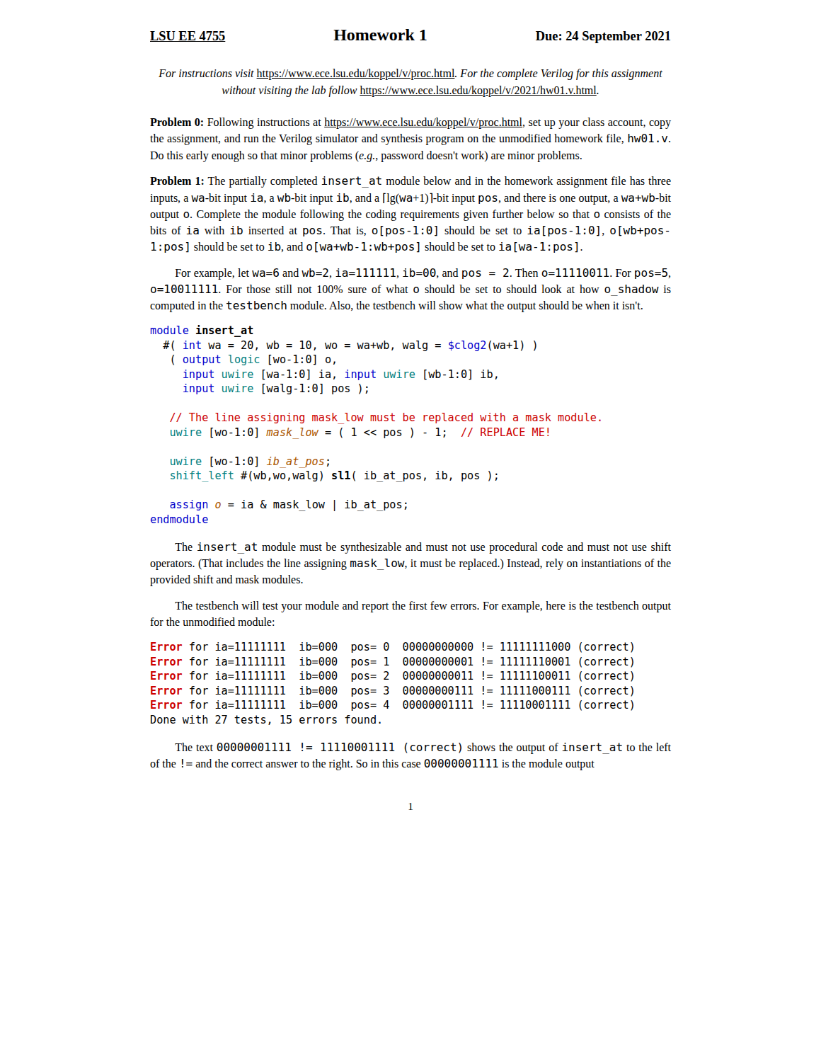LSU EE 4755 Homework 1 Due: 24 September 2021
For instructions visit https://www.ece.lsu.edu/koppel/v/proc.html. For the complete Verilog for this assignment without visiting the lab follow https://www.ece.lsu.edu/koppel/v/2021/hw01.v.html.
Problem 0: Following instructions at https://www.ece.lsu.edu/koppel/v/proc.html, set up your class account, copy the assignment, and run the Verilog simulator and synthesis program on the unmodified homework file, hw01.v. Do this early enough so that minor problems (e.g., password doesn't work) are minor problems.
Problem 1: The partially completed insert_at module below and in the homework assignment file has three inputs, a wa-bit input ia, a wb-bit input ib, and a ⌈lg(wa+1)⌉-bit input pos, and there is one output, a wa+wb-bit output o. Complete the module following the coding requirements given further below so that o consists of the bits of ia with ib inserted at pos. That is, o[pos-1:0] should be set to ia[pos-1:0], o[wb+pos-1:pos] should be set to ib, and o[wa+wb-1:wb+pos] should be set to ia[wa-1:pos].
For example, let wa=6 and wb=2, ia=111111, ib=00, and pos = 2. Then o=11110011. For pos=5, o=10011111. For those still not 100% sure of what o should be set to should look at how o_shadow is computed in the testbench module. Also, the testbench will show what the output should be when it isn't.
module insert_at
  #( int wa = 20, wb = 10, wo = wa+wb, walg = $clog2(wa+1) )
   ( output logic [wo-1:0] o,
     input uwire [wa-1:0] ia, input uwire [wb-1:0] ib,
     input uwire [walg-1:0] pos );

   // The line assigning mask_low must be replaced with a mask module.
   uwire [wo-1:0] mask_low = ( 1 << pos ) - 1;  // REPLACE ME!

   uwire [wo-1:0] ib_at_pos;
   shift_left #(wb,wo,walg) sl1( ib_at_pos, ib, pos );

   assign o = ia & mask_low | ib_at_pos;
endmodule
The insert_at module must be synthesizable and must not use procedural code and must not use shift operators. (That includes the line assigning mask_low, it must be replaced.) Instead, rely on instantiations of the provided shift and mask modules.
The testbench will test your module and report the first few errors. For example, here is the testbench output for the unmodified module:
Error for ia=11111111  ib=000  pos= 0  00000000000 != 11111111000 (correct)
Error for ia=11111111  ib=000  pos= 1  00000000001 != 11111110001 (correct)
Error for ia=11111111  ib=000  pos= 2  00000000011 != 11111100011 (correct)
Error for ia=11111111  ib=000  pos= 3  00000000111 != 11111000111 (correct)
Error for ia=11111111  ib=000  pos= 4  00000001111 != 11110001111 (correct)
Done with 27 tests, 15 errors found.
The text 00000001111 != 11110001111 (correct) shows the output of insert_at to the left of the != and the correct answer to the right. So in this case 00000001111 is the module output
1